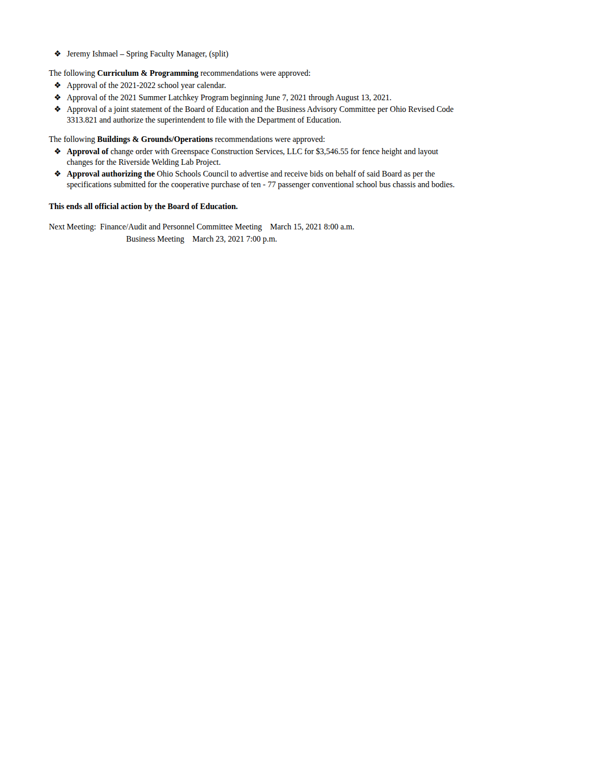Jeremy Ishmael – Spring Faculty Manager, (split)
The following Curriculum & Programming recommendations were approved:
Approval of the 2021-2022 school year calendar.
Approval of the 2021 Summer Latchkey Program beginning June 7, 2021 through August 13, 2021.
Approval of a joint statement of the Board of Education and the Business Advisory Committee per Ohio Revised Code 3313.821 and authorize the superintendent to file with the Department of Education.
The following Buildings & Grounds/Operations recommendations were approved:
Approval of change order with Greenspace Construction Services, LLC for $3,546.55 for fence height and layout changes for the Riverside Welding Lab Project.
Approval authorizing the Ohio Schools Council to advertise and receive bids on behalf of said Board as per the specifications submitted for the cooperative purchase of ten - 77 passenger conventional school bus chassis and bodies.
This ends all official action by the Board of Education.
Next Meeting: Finance/Audit and Personnel Committee Meeting March 15, 2021 8:00 a.m.
Business Meeting March 23, 2021 7:00 p.m.